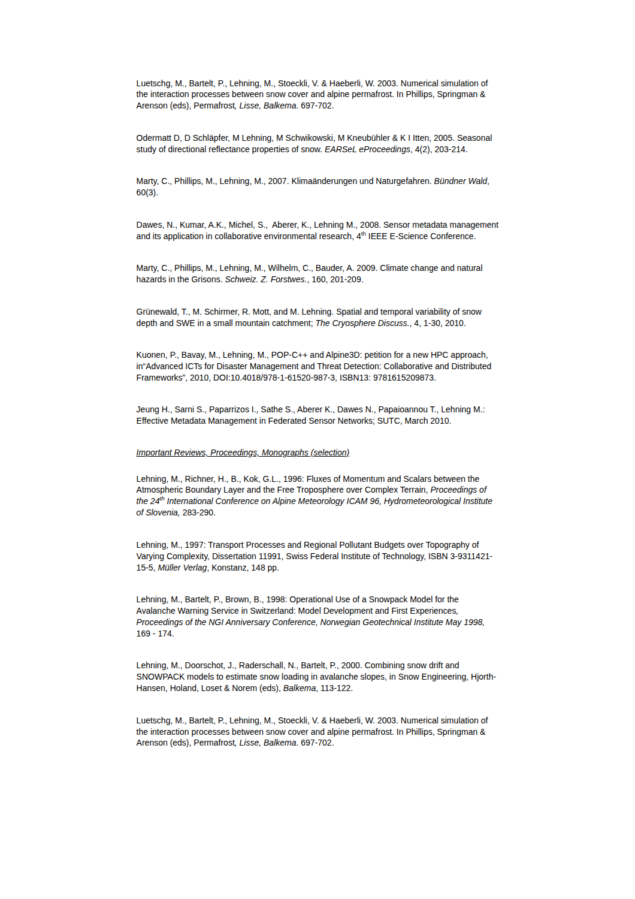Luetschg, M., Bartelt, P., Lehning, M., Stoeckli, V. & Haeberli, W. 2003. Numerical simulation of the interaction processes between snow cover and alpine permafrost. In Phillips, Springman & Arenson (eds), Permafrost, Lisse, Balkema. 697-702.
Odermatt D, D Schläpfer, M Lehning, M Schwikowski, M Kneubühler & K I Itten, 2005. Seasonal study of directional reflectance properties of snow. EARSeL eProceedings, 4(2), 203-214.
Marty, C., Phillips, M., Lehning, M., 2007. Klimaänderungen und Naturgefahren. Bündner Wald, 60(3).
Dawes, N., Kumar, A.K., Michel, S., Aberer, K., Lehning M., 2008. Sensor metadata management and its application in collaborative environmental research, 4th IEEE E-Science Conference.
Marty, C., Phillips, M., Lehning, M., Wilhelm, C., Bauder, A. 2009. Climate change and natural hazards in the Grisons. Schweiz. Z. Forstwes., 160, 201-209.
Grünewald, T., M. Schirmer, R. Mott, and M. Lehning. Spatial and temporal variability of snow depth and SWE in a small mountain catchment; The Cryosphere Discuss., 4, 1-30, 2010.
Kuonen, P., Bavay, M., Lehning, M., POP-C++ and Alpine3D: petition for a new HPC approach, in“Advanced ICTs for Disaster Management and Threat Detection: Collaborative and Distributed Frameworks”, 2010, DOI:10.4018/978-1-61520-987-3, ISBN13: 9781615209873.
Jeung H., Sarni S., Paparrizos I., Sathe S., Aberer K., Dawes N., Papaioannou T., Lehning M.: Effective Metadata Management in Federated Sensor Networks; SUTC, March 2010.
Important Reviews, Proceedings, Monographs (selection)
Lehning, M., Richner, H., B., Kok, G.L., 1996: Fluxes of Momentum and Scalars between the Atmospheric Boundary Layer and the Free Troposphere over Complex Terrain, Proceedings of the 24th International Conference on Alpine Meteorology ICAM 96, Hydrometeorological Institute of Slovenia, 283-290.
Lehning, M., 1997: Transport Processes and Regional Pollutant Budgets over Topography of Varying Complexity, Dissertation 11991, Swiss Federal Institute of Technology, ISBN 3-9311421-15-5, Müller Verlag, Konstanz, 148 pp.
Lehning, M., Bartelt, P., Brown, B., 1998: Operational Use of a Snowpack Model for the Avalanche Warning Service in Switzerland: Model Development and First Experiences, Proceedings of the NGI Anniversary Conference, Norwegian Geotechnical Institute May 1998, 169 - 174.
Lehning, M., Doorschot, J., Raderschall, N., Bartelt, P., 2000. Combining snow drift and SNOWPACK models to estimate snow loading in avalanche slopes, in Snow Engineering, Hjorth-Hansen, Holand, Loset & Norem (eds), Balkema, 113-122.
Luetschg, M., Bartelt, P., Lehning, M., Stoeckli, V. & Haeberli, W. 2003. Numerical simulation of the interaction processes between snow cover and alpine permafrost. In Phillips, Springman & Arenson (eds), Permafrost, Lisse, Balkema. 697-702.